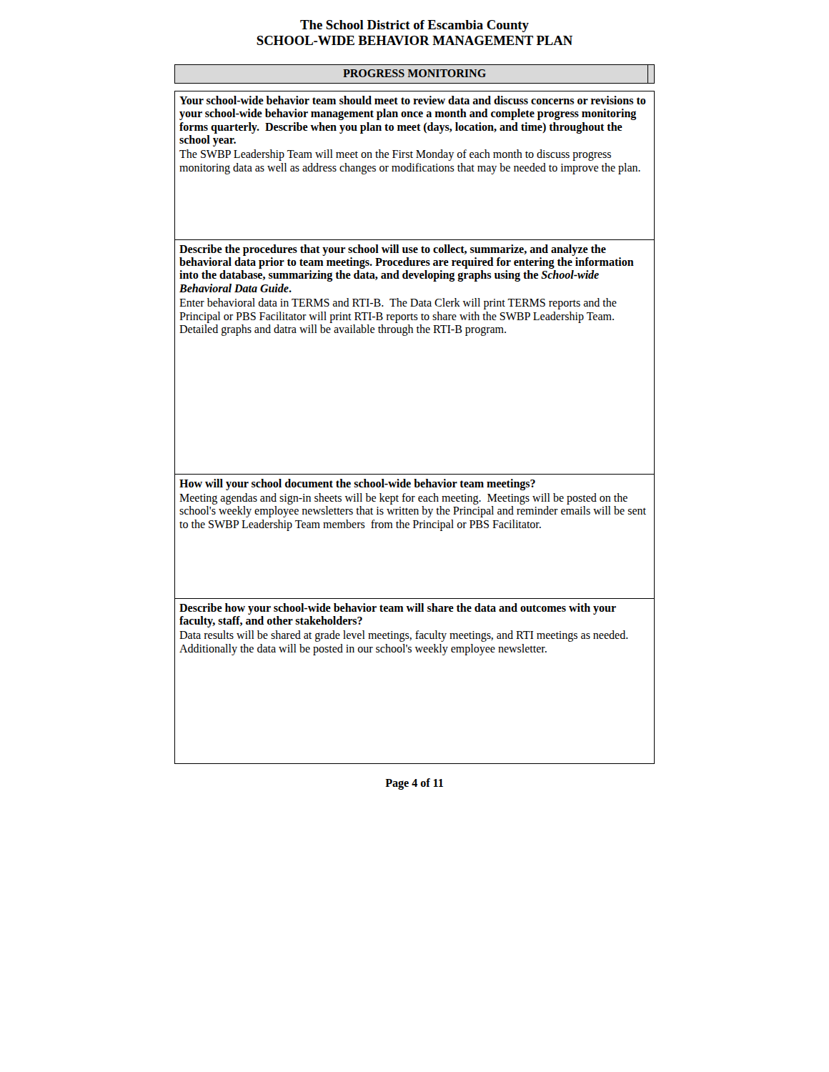The School District of Escambia County SCHOOL-WIDE BEHAVIOR MANAGEMENT PLAN
PROGRESS MONITORING
| Your school-wide behavior team should meet to review data and discuss concerns or revisions to your school-wide behavior management plan once a month and complete progress monitoring forms quarterly. Describe when you plan to meet (days, location, and time) throughout the school year. The SWBP Leadership Team will meet on the First Monday of each month to discuss progress monitoring data as well as address changes or modifications that may be needed to improve the plan. |
| Describe the procedures that your school will use to collect, summarize, and analyze the behavioral data prior to team meetings. Procedures are required for entering the information into the database, summarizing the data, and developing graphs using the School-wide Behavioral Data Guide . Enter behavioral data in TERMS and RTI-B. The Data Clerk will print TERMS reports and the Principal or PBS Facilitator will print RTI-B reports to share with the SWBP Leadership Team. Detailed graphs and datra will be available through the RTI-B program. |
| How will your school document the school-wide behavior team meetings? Meeting agendas and sign-in sheets will be kept for each meeting. Meetings will be posted on the school's weekly employee newsletters that is written by the Principal and reminder emails will be sent to the SWBP Leadership Team members from the Principal or PBS Facilitator. |
| Describe how your school-wide behavior team will share the data and outcomes with your faculty, staff, and other stakeholders? Data results will be shared at grade level meetings, faculty meetings, and RTI meetings as needed. Additionally the data will be posted in our school's weekly employee newsletter. |
Page 4 of 11